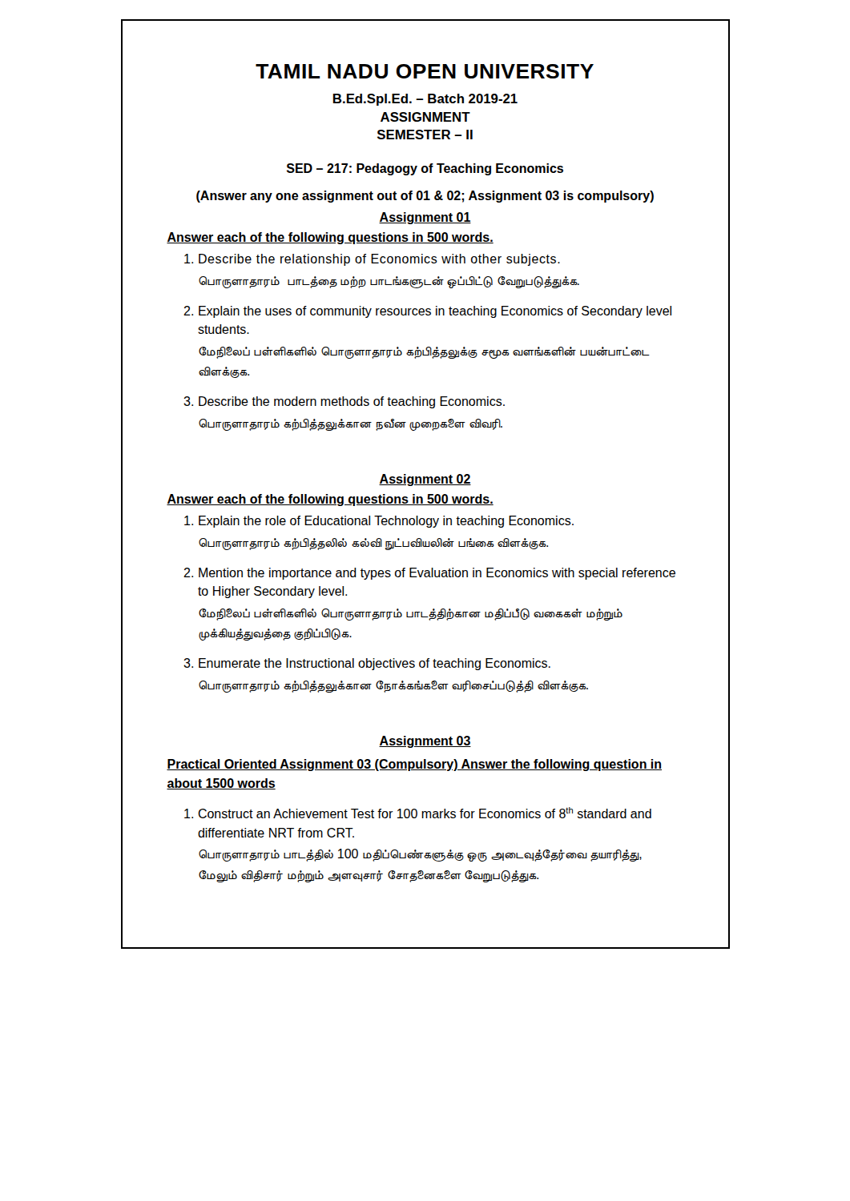TAMIL NADU OPEN UNIVERSITY
B.Ed.Spl.Ed. – Batch 2019-21
ASSIGNMENT
SEMESTER – II
SED – 217: Pedagogy of Teaching Economics
(Answer any one assignment out of 01 & 02; Assignment 03 is compulsory)
Assignment 01
Answer each of the following questions in 500 words.
Describe the relationship of Economics with other subjects. பொருளாதாரம் பாடத்தை மற்ற பாடங்களுடன் ஒப்பிட்டு வேறுபடுத்துக்க.
Explain the uses of community resources in teaching Economics of Secondary level students. மேநிலைப் பள்ளிகளில் பொருளாதாரம் கற்பித்தலுக்கு சமூக வளங்களின் பயன்பாட்டை விளக்குக.
Describe the modern methods of teaching Economics. பொருளாதாரம் கற்பித்தலுக்கான நவீன முறைகளை விவரி.
Assignment 02
Answer each of the following questions in 500 words.
Explain the role of Educational Technology in teaching Economics. பொருளாதாரம் கற்பித்தலில் கல்வி நுட்பவியலின் பங்கை விளக்குக.
Mention the importance and types of Evaluation in Economics with special reference to Higher Secondary level. மேநிலைப் பள்ளிகளில் பொருளாதாரம் பாடத்திற்கான மதிப்பீடு வகைகள் மற்றும் முக்கியத்துவத்தை குறிப்பிடுக.
Enumerate the Instructional objectives of teaching Economics. பொருளாதாரம் கற்பித்தலுக்கான நோக்கங்களை வரிசைப்படுத்தி விளக்குக.
Assignment 03
Practical Oriented Assignment 03 (Compulsory) Answer the following question in about 1500 words
Construct an Achievement Test for 100 marks for Economics of 8th standard and differentiate NRT from CRT. பொருளாதாரம் பாடத்தில் 100 மதிப்பெண்களுக்கு ஒரு அடைவுத்தேர்வை தயாரித்து, மேலும் விதிசார் மற்றும் அளவுசார் சோதனைகளை வேறுபடுத்துக.